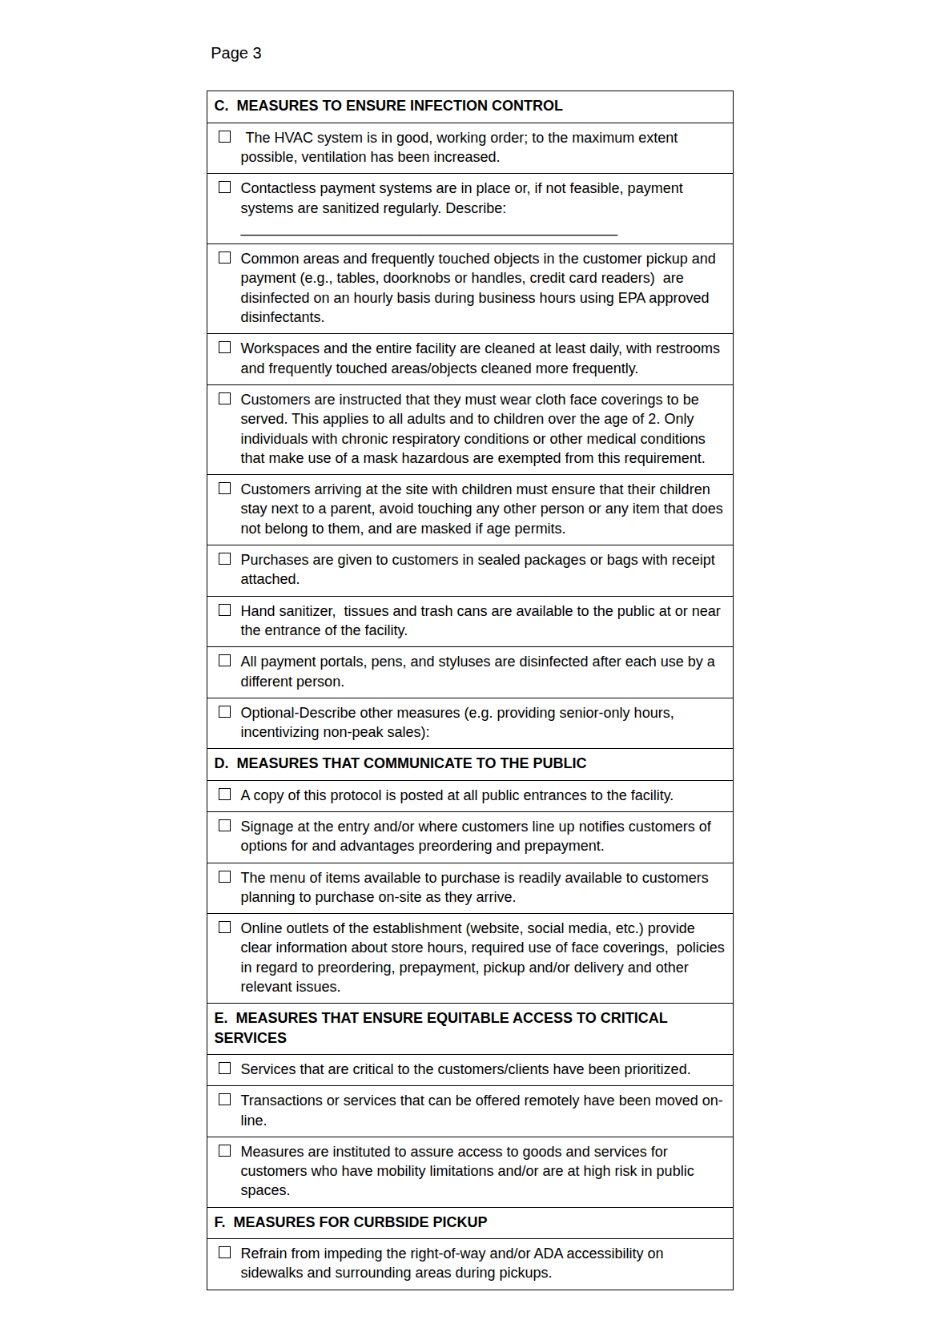Page 3
| C. MEASURES TO ENSURE INFECTION CONTROL |
| The HVAC system is in good, working order; to the maximum extent possible, ventilation has been increased. |
| Contactless payment systems are in place or, if not feasible, payment systems are sanitized regularly. Describe: _______________________________________________ |
| Common areas and frequently touched objects in the customer pickup and payment (e.g., tables, doorknobs or handles, credit card readers) are disinfected on an hourly basis during business hours using EPA approved disinfectants. |
| Workspaces and the entire facility are cleaned at least daily, with restrooms and frequently touched areas/objects cleaned more frequently. |
| Customers are instructed that they must wear cloth face coverings to be served. This applies to all adults and to children over the age of 2. Only individuals with chronic respiratory conditions or other medical conditions that make use of a mask hazardous are exempted from this requirement. |
| Customers arriving at the site with children must ensure that their children stay next to a parent, avoid touching any other person or any item that does not belong to them, and are masked if age permits. |
| Purchases are given to customers in sealed packages or bags with receipt attached. |
| Hand sanitizer, tissues and trash cans are available to the public at or near the entrance of the facility. |
| All payment portals, pens, and styluses are disinfected after each use by a different person. |
| Optional-Describe other measures (e.g. providing senior-only hours, incentivizing non-peak sales): |
| D. MEASURES THAT COMMUNICATE TO THE PUBLIC |
| A copy of this protocol is posted at all public entrances to the facility. |
| Signage at the entry and/or where customers line up notifies customers of options for and advantages preordering and prepayment. |
| The menu of items available to purchase is readily available to customers planning to purchase on-site as they arrive. |
| Online outlets of the establishment (website, social media, etc.) provide clear information about store hours, required use of face coverings, policies in regard to preordering, prepayment, pickup and/or delivery and other relevant issues. |
| E. MEASURES THAT ENSURE EQUITABLE ACCESS TO CRITICAL SERVICES |
| Services that are critical to the customers/clients have been prioritized. |
| Transactions or services that can be offered remotely have been moved on-line. |
| Measures are instituted to assure access to goods and services for customers who have mobility limitations and/or are at high risk in public spaces. |
| F. MEASURES FOR CURBSIDE PICKUP |
| Refrain from impeding the right-of-way and/or ADA accessibility on sidewalks and surrounding areas during pickups. |